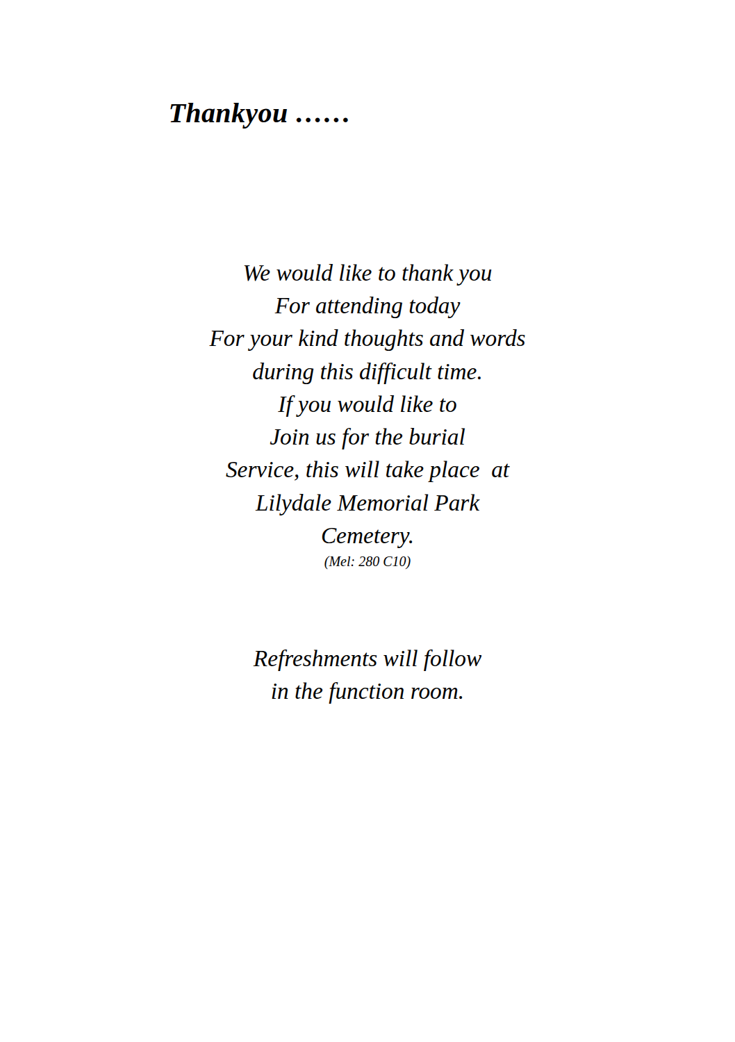Thankyou ……
We would like to thank you
For attending today
For your kind thoughts and words
during this difficult time.
If you would like to
Join us for the burial
Service, this will take place at
Lilydale Memorial Park
Cemetery.
(Mel: 280 C10)
Refreshments will follow
in the function room.